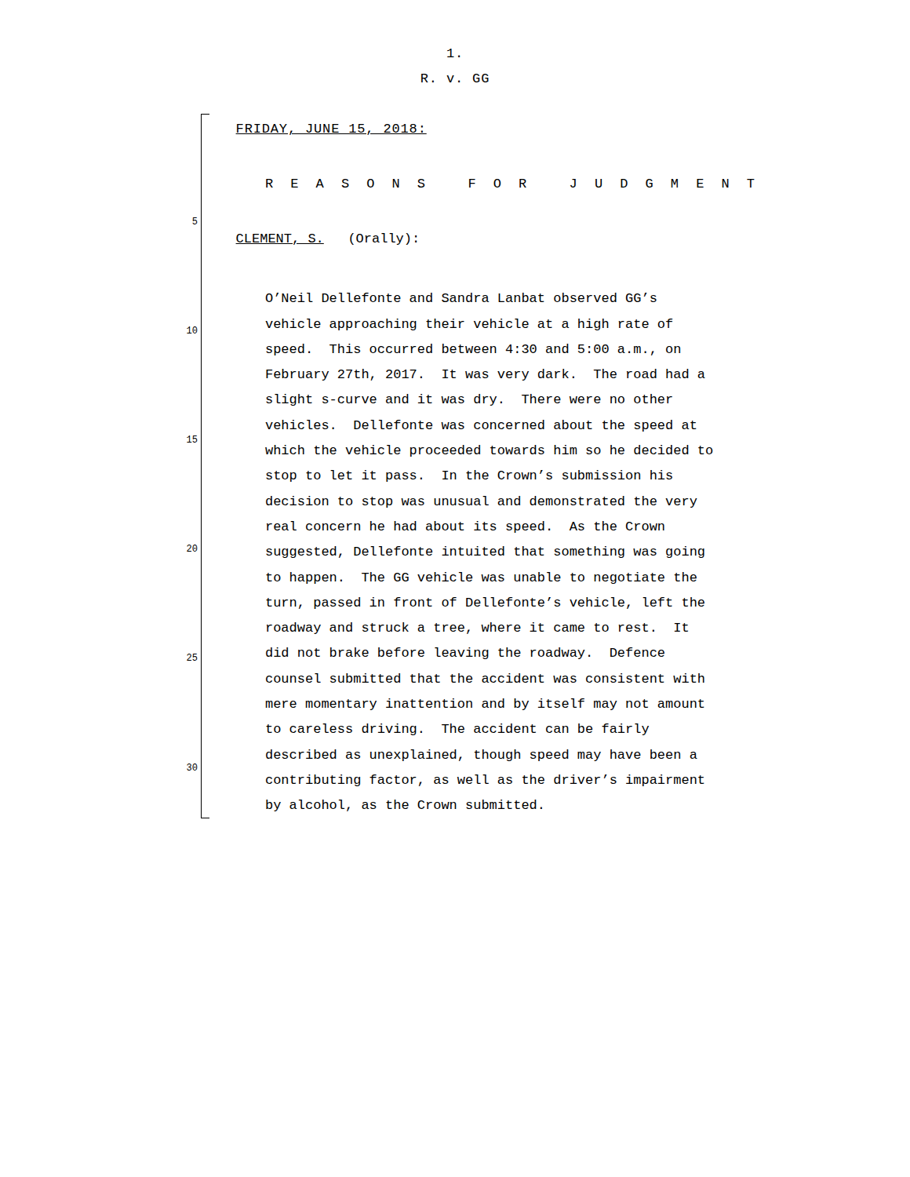1.
R. v. GG
5 10 15 20 25 30
FRIDAY, JUNE 15, 2018:
R E A S O N S F O R J U D G M E N T
CLEMENT, S. (Orally):
O’Neil Dellefonte and Sandra Lanbat observed GG’s vehicle approaching their vehicle at a high rate of speed. This occurred between 4:30 and 5:00 a.m., on February 27th, 2017. It was very dark. The road had a slight s-curve and it was dry. There were no other vehicles. Dellefonte was concerned about the speed at which the vehicle proceeded towards him so he decided to stop to let it pass. In the Crown’s submission his decision to stop was unusual and demonstrated the very real concern he had about its speed. As the Crown suggested, Dellefonte intuited that something was going to happen. The GG vehicle was unable to negotiate the turn, passed in front of Dellefonte’s vehicle, left the roadway and struck a tree, where it came to rest. It did not brake before leaving the roadway. Defence counsel submitted that the accident was consistent with mere momentary inattention and by itself may not amount to careless driving. The accident can be fairly described as unexplained, though speed may have been a contributing factor, as well as the driver’s impairment by alcohol, as the Crown submitted.